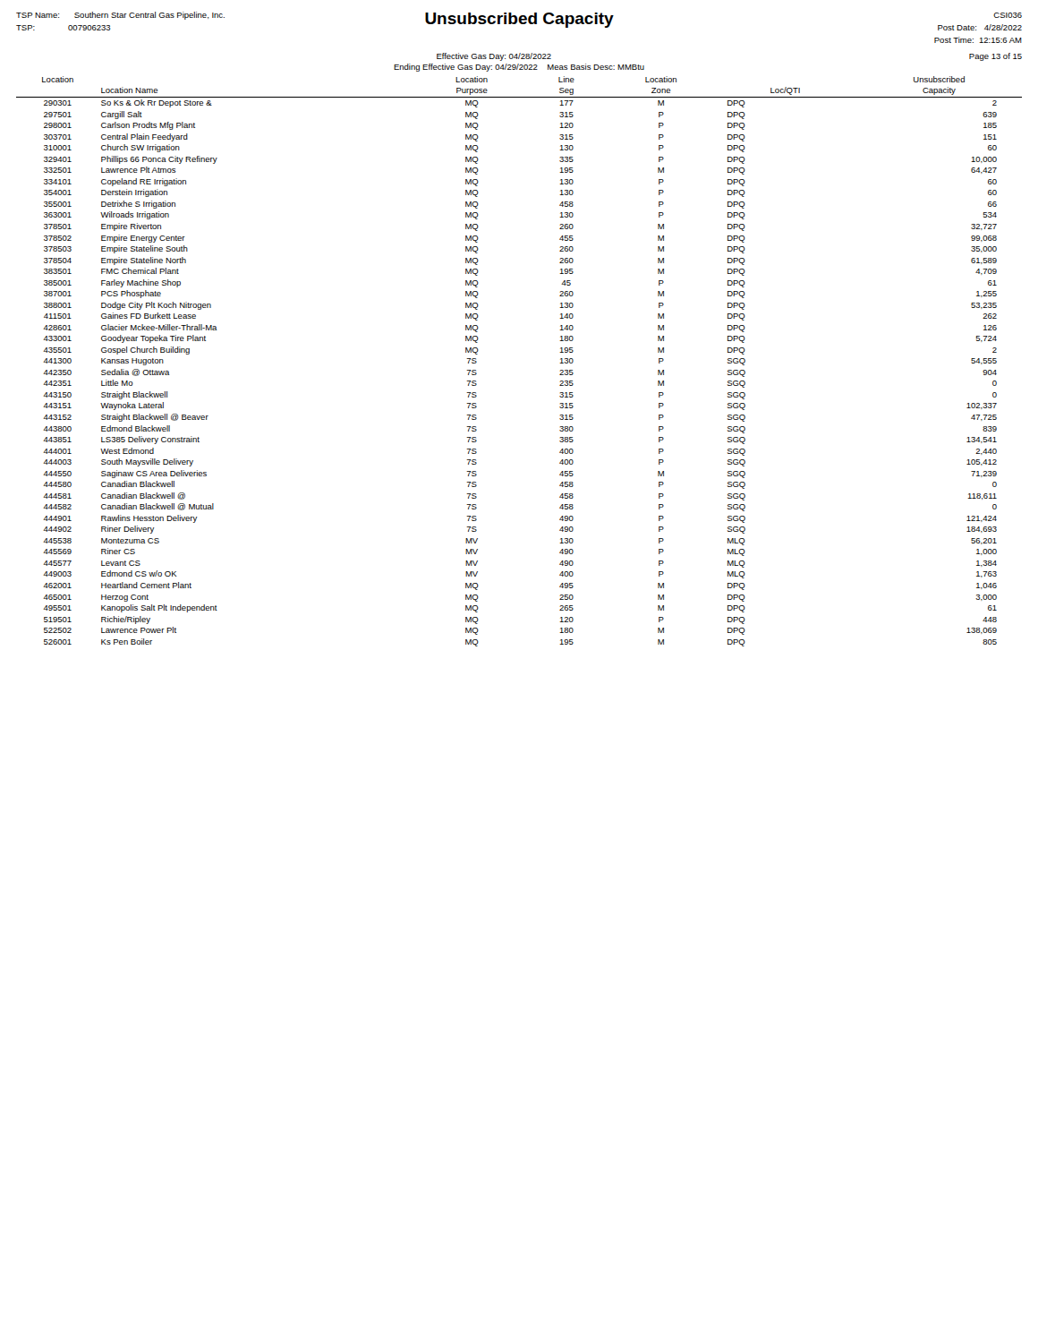| TSP Name: Southern Star Central Gas Pipeline, Inc. TSP: 007906233 | Unsubscribed Capacity | CSI036 Post Date: 4/28/2022 Post Time: 12:15:6 AM |
Page 13 of 15 Effective Gas Day: 04/28/2022
Ending Effective Gas Day: 04/29/2022 Meas Basis Desc: MMBtu
| Location | | Location | Line | Location | | Unsubscribed |
| --- | --- | --- | --- | --- | --- | --- |
| | Location Name | Purpose | Seg | Zone | Loc/QTI | Capacity |
| 290301 | So Ks & Ok Rr Depot Store & | MQ | 177 | M | DPQ | 2 |
| 297501 | Cargill Salt | MQ | 315 | P | DPQ | 639 |
| 298001 | Carlson Prodts Mfg Plant | MQ | 120 | P | DPQ | 185 |
| 303701 | Central Plain Feedyard | MQ | 315 | P | DPQ | 151 |
| 310001 | Church SW Irrigation | MQ | 130 | P | DPQ | 60 |
| 329401 | Phillips 66 Ponca City Refinery | MQ | 335 | P | DPQ | 10,000 |
| 332501 | Lawrence Plt Atmos | MQ | 195 | M | DPQ | 64,427 |
| 334101 | Copeland RE Irrigation | MQ | 130 | P | DPQ | 60 |
| 354001 | Derstein Irrigation | MQ | 130 | P | DPQ | 60 |
| 355001 | Detrixhe S Irrigation | MQ | 458 | P | DPQ | 66 |
| 363001 | Wilroads Irrigation | MQ | 130 | P | DPQ | 534 |
| 378501 | Empire Riverton | MQ | 260 | M | DPQ | 32,727 |
| 378502 | Empire Energy Center | MQ | 455 | M | DPQ | 99,068 |
| 378503 | Empire Stateline South | MQ | 260 | M | DPQ | 35,000 |
| 378504 | Empire Stateline North | MQ | 260 | M | DPQ | 61,589 |
| 383501 | FMC Chemical Plant | MQ | 195 | M | DPQ | 4,709 |
| 385001 | Farley Machine Shop | MQ | 45 | P | DPQ | 61 |
| 387001 | PCS Phosphate | MQ | 260 | M | DPQ | 1,255 |
| 388001 | Dodge City Plt Koch Nitrogen | MQ | 130 | P | DPQ | 53,235 |
| 411501 | Gaines FD Burkett Lease | MQ | 140 | M | DPQ | 262 |
| 428601 | Glacier Mckee-Miller-Thrall-Ma | MQ | 140 | M | DPQ | 126 |
| 433001 | Goodyear Topeka Tire Plant | MQ | 180 | M | DPQ | 5,724 |
| 435501 | Gospel Church Building | MQ | 195 | M | DPQ | 2 |
| 441300 | Kansas Hugoton | 7S | 130 | P | SGQ | 54,555 |
| 442350 | Sedalia @ Ottawa | 7S | 235 | M | SGQ | 904 |
| 442351 | Little Mo | 7S | 235 | M | SGQ | 0 |
| 443150 | Straight Blackwell | 7S | 315 | P | SGQ | 0 |
| 443151 | Waynoka Lateral | 7S | 315 | P | SGQ | 102,337 |
| 443152 | Straight Blackwell @ Beaver | 7S | 315 | P | SGQ | 47,725 |
| 443800 | Edmond Blackwell | 7S | 380 | P | SGQ | 839 |
| 443851 | LS385 Delivery Constraint | 7S | 385 | P | SGQ | 134,541 |
| 444001 | West Edmond | 7S | 400 | P | SGQ | 2,440 |
| 444003 | South Maysville Delivery | 7S | 400 | P | SGQ | 105,412 |
| 444550 | Saginaw CS Area Deliveries | 7S | 455 | M | SGQ | 71,239 |
| 444580 | Canadian Blackwell | 7S | 458 | P | SGQ | 0 |
| 444581 | Canadian Blackwell @ | 7S | 458 | P | SGQ | 118,611 |
| 444582 | Canadian Blackwell @ Mutual | 7S | 458 | P | SGQ | 0 |
| 444901 | Rawlins Hesston Delivery | 7S | 490 | P | SGQ | 121,424 |
| 444902 | Riner Delivery | 7S | 490 | P | SGQ | 184,693 |
| 445538 | Montezuma CS | MV | 130 | P | MLQ | 56,201 |
| 445569 | Riner CS | MV | 490 | P | MLQ | 1,000 |
| 445577 | Levant CS | MV | 490 | P | MLQ | 1,384 |
| 449003 | Edmond CS w/o OK | MV | 400 | P | MLQ | 1,763 |
| 462001 | Heartland Cement Plant | MQ | 495 | M | DPQ | 1,046 |
| 465001 | Herzog Cont | MQ | 250 | M | DPQ | 3,000 |
| 495501 | Kanopolis Salt Plt Independent | MQ | 265 | M | DPQ | 61 |
| 519501 | Richie/Ripley | MQ | 120 | P | DPQ | 448 |
| 522502 | Lawrence Power Plt | MQ | 180 | M | DPQ | 138,069 |
| 526001 | Ks Pen Boiler | MQ | 195 | M | DPQ | 805 |